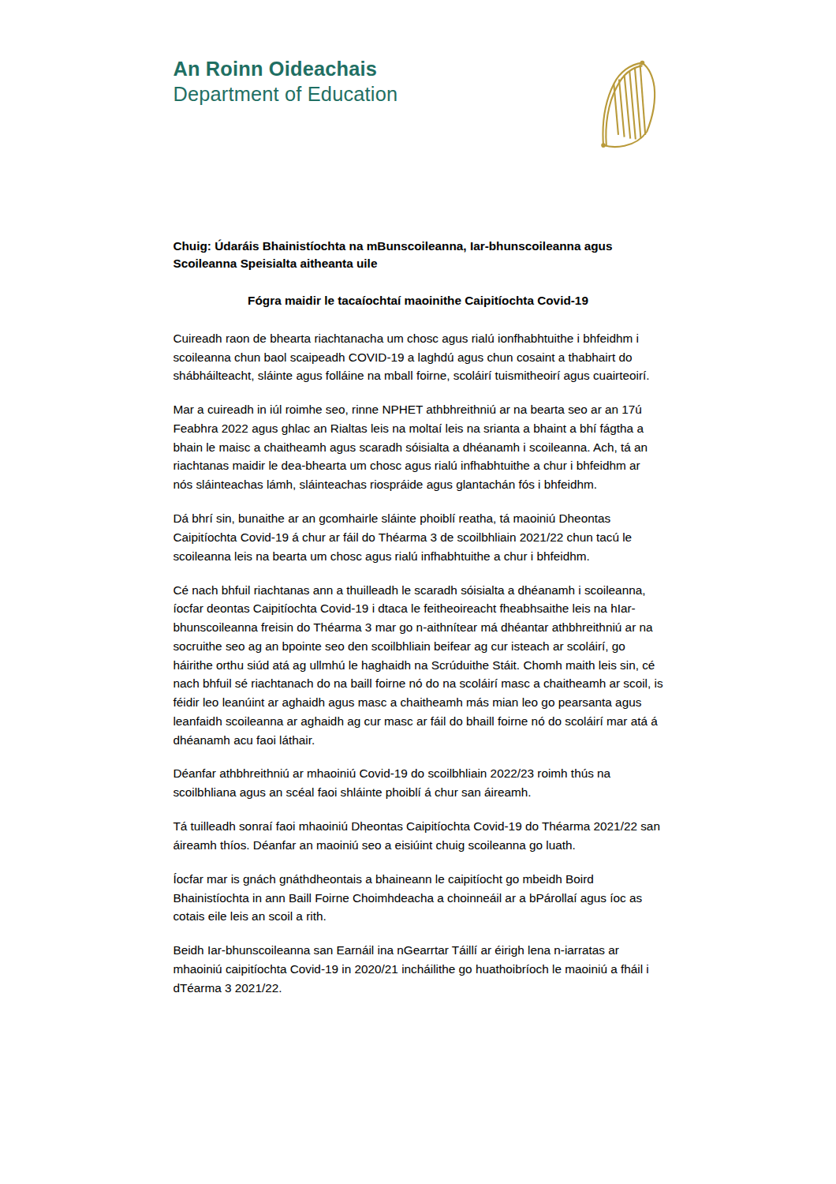An Roinn Oideachais
Department of Education
Chuig: Údaráis Bhainistíochta na mBunscoileanna, Iar-bhunscoileanna agus Scoileanna Speisialta aitheanta uile
Fógra maidir le tacaíochtaí maoinithe Caipitíochta Covid-19
Cuireadh raon de bhearta riachtanacha um chosc agus rialú ionfhabhtuithe i bhfeidhm i scoileanna chun baol scaipeadh COVID-19 a laghdú agus chun cosaint a thabhairt do shábháilteacht, sláinte agus folláine na mball foirne, scoláirí tuismitheoirí agus cuairteoirí.
Mar a cuireadh in iúl roimhe seo, rinne NPHET athbhreithniú ar na bearta seo ar an 17ú Feabhra 2022 agus ghlac an Rialtas leis na moltaí leis na srianta a bhaint a bhí fágtha a bhain le maisc a chaitheamh agus scaradh sóisialta a dhéanamh i scoileanna. Ach, tá an riachtanas maidir le dea-bhearta um chosc agus rialú infhabhtuithe a chur i bhfeidhm ar nós sláinteachas lámh, sláinteachas riospráide agus glantachán fós i bhfeidhm.
Dá bhrí sin, bunaithe ar an gcomhairle sláinte phoiblí reatha, tá maoiniú Dheontas Caipitíochta Covid-19 á chur ar fáil do Théarma 3 de scoilbhliain 2021/22 chun tacú le scoileanna leis na bearta um chosc agus rialú infhabhtuithe a chur i bhfeidhm.
Cé nach bhfuil riachtanas ann a thuilleadh le scaradh sóisialta a dhéanamh i scoileanna, íocfar deontas Caipitíochta Covid-19 i dtaca le feitheoireacht fheabhsaithe leis na hIar-bhunscoileanna freisin do Théarma 3 mar go n-aithnítear má dhéantar athbhreithniú ar na socruithe seo ag an bpointe seo den scoilbhliain beifear ag cur isteach ar scoláirí, go háirithe orthu siúd atá ag ullmhú le haghaidh na Scrúduithe Stáit. Chomh maith leis sin, cé nach bhfuil sé riachtanach do na baill foirne nó do na scoláirí masc a chaitheamh ar scoil, is féidir leo leanúint ar aghaidh agus masc a chaitheamh más mian leo go pearsanta agus leanfaidh scoileanna ar aghaidh ag cur masc ar fáil do bhaill foirne nó do scoláirí mar atá á dhéanamh acu faoi láthair.
Déanfar athbhreithniú ar mhaoiniú Covid-19 do scoilbhliain 2022/23 roimh thús na scoilbhliana agus an scéal faoi shláinte phoiblí á chur san áireamh.
Tá tuilleadh sonraí faoi mhaoiniú Dheontas Caipitíochta Covid-19 do Théarma 2021/22 san áireamh thíos. Déanfar an maoiniú seo a eisiúint chuig scoileanna go luath.
Íocfar mar is gnách gnáthdheontais a bhaineann le caipitíocht go mbeidh Boird Bhainistíochta in ann Baill Foirne Choimhdeacha a choinneáil ar a bPárollaí agus íoc as cotais eile leis an scoil a rith.
Beidh Iar-bhunscoileanna san Earnáil ina nGearrtar Táillí ar éirigh lena n-iarratas ar mhaoiniú caipitíochta Covid-19 in 2020/21 incháilithe go huathoibríoch le maoiniú a fháil i dTéarma 3 2021/22.